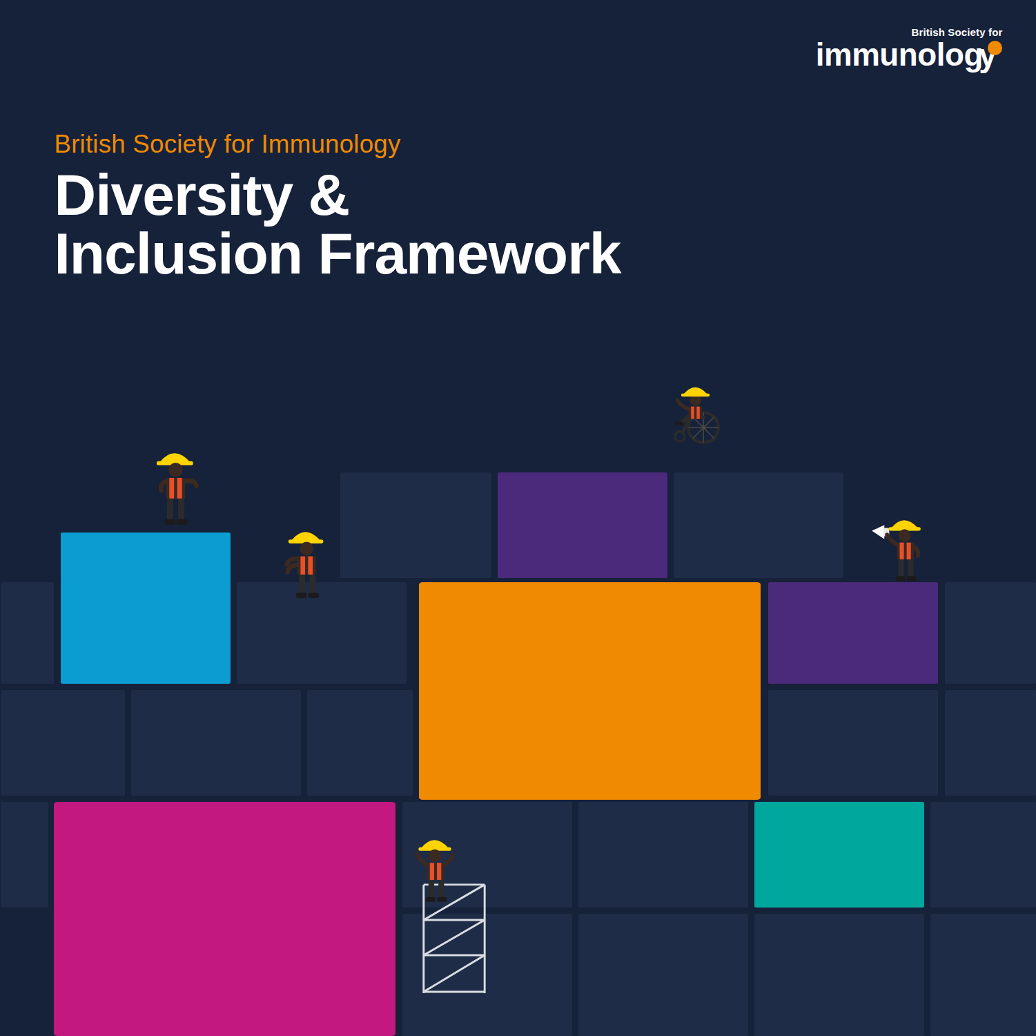British Society for
immunology
British Society for Immunology
Diversity &
Inclusion Framework